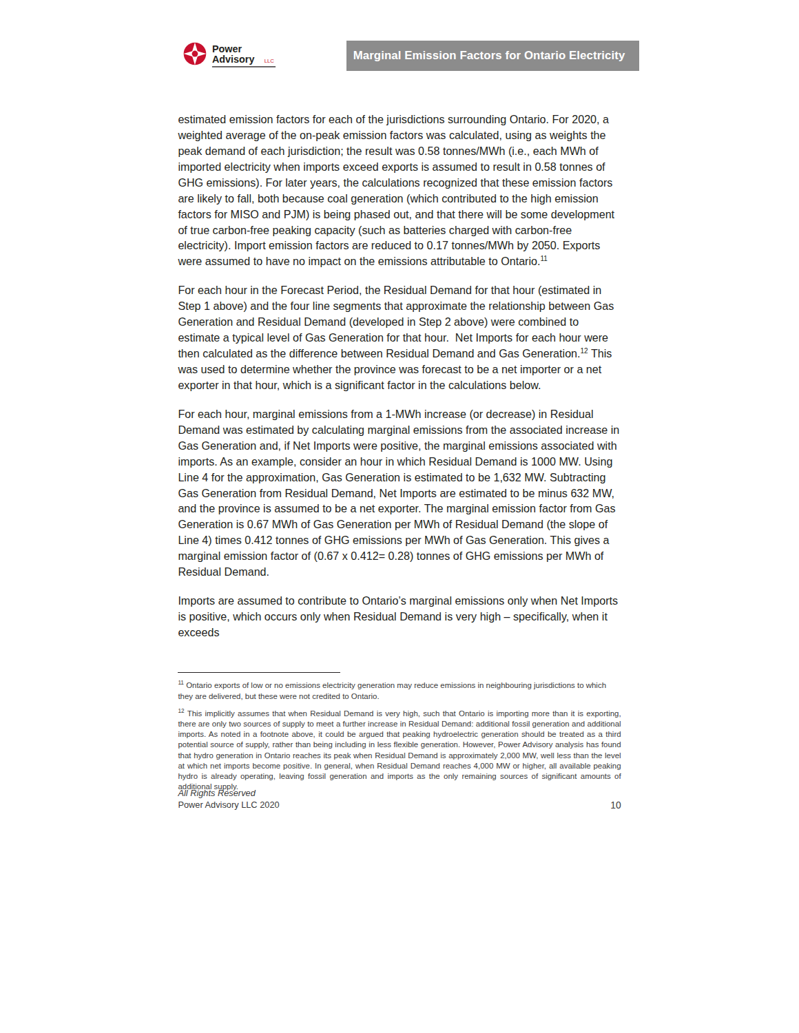Power Advisory LLC
Marginal Emission Factors for Ontario Electricity
estimated emission factors for each of the jurisdictions surrounding Ontario. For 2020, a weighted average of the on-peak emission factors was calculated, using as weights the peak demand of each jurisdiction; the result was 0.58 tonnes/MWh (i.e., each MWh of imported electricity when imports exceed exports is assumed to result in 0.58 tonnes of GHG emissions). For later years, the calculations recognized that these emission factors are likely to fall, both because coal generation (which contributed to the high emission factors for MISO and PJM) is being phased out, and that there will be some development of true carbon-free peaking capacity (such as batteries charged with carbon-free electricity). Import emission factors are reduced to 0.17 tonnes/MWh by 2050. Exports were assumed to have no impact on the emissions attributable to Ontario.11
For each hour in the Forecast Period, the Residual Demand for that hour (estimated in Step 1 above) and the four line segments that approximate the relationship between Gas Generation and Residual Demand (developed in Step 2 above) were combined to estimate a typical level of Gas Generation for that hour. Net Imports for each hour were then calculated as the difference between Residual Demand and Gas Generation.12 This was used to determine whether the province was forecast to be a net importer or a net exporter in that hour, which is a significant factor in the calculations below.
For each hour, marginal emissions from a 1-MWh increase (or decrease) in Residual Demand was estimated by calculating marginal emissions from the associated increase in Gas Generation and, if Net Imports were positive, the marginal emissions associated with imports. As an example, consider an hour in which Residual Demand is 1000 MW. Using Line 4 for the approximation, Gas Generation is estimated to be 1,632 MW. Subtracting Gas Generation from Residual Demand, Net Imports are estimated to be minus 632 MW, and the province is assumed to be a net exporter. The marginal emission factor from Gas Generation is 0.67 MWh of Gas Generation per MWh of Residual Demand (the slope of Line 4) times 0.412 tonnes of GHG emissions per MWh of Gas Generation. This gives a marginal emission factor of (0.67 x 0.412= 0.28) tonnes of GHG emissions per MWh of Residual Demand.
Imports are assumed to contribute to Ontario’s marginal emissions only when Net Imports is positive, which occurs only when Residual Demand is very high – specifically, when it exceeds
11 Ontario exports of low or no emissions electricity generation may reduce emissions in neighbouring jurisdictions to which they are delivered, but these were not credited to Ontario.
12 This implicitly assumes that when Residual Demand is very high, such that Ontario is importing more than it is exporting, there are only two sources of supply to meet a further increase in Residual Demand: additional fossil generation and additional imports. As noted in a footnote above, it could be argued that peaking hydroelectric generation should be treated as a third potential source of supply, rather than being including in less flexible generation. However, Power Advisory analysis has found that hydro generation in Ontario reaches its peak when Residual Demand is approximately 2,000 MW, well less than the level at which net imports become positive. In general, when Residual Demand reaches 4,000 MW or higher, all available peaking hydro is already operating, leaving fossil generation and imports as the only remaining sources of significant amounts of additional supply.
All Rights Reserved
Power Advisory LLC 2020
10